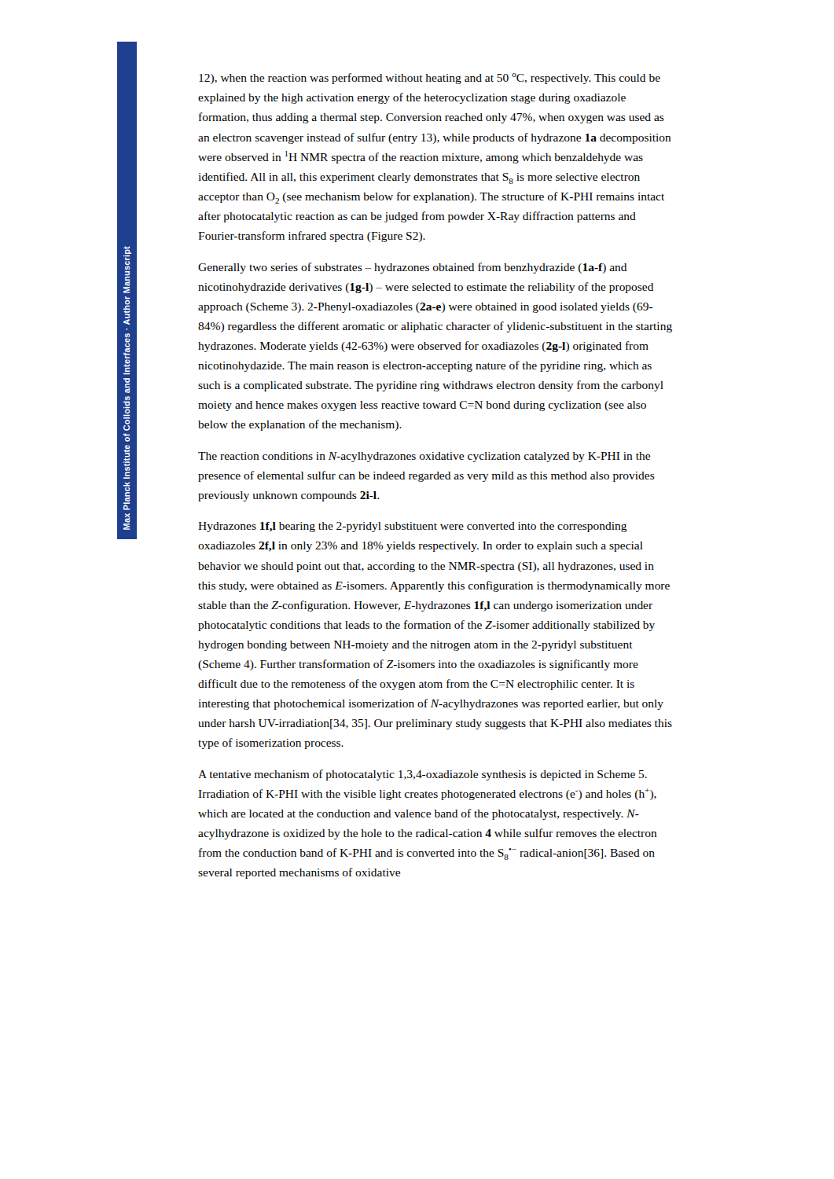Max Planck Institute of Colloids and Interfaces · Author Manuscript
12), when the reaction was performed without heating and at 50 oC, respectively. This could be explained by the high activation energy of the heterocyclization stage during oxadiazole formation, thus adding a thermal step. Conversion reached only 47%, when oxygen was used as an electron scavenger instead of sulfur (entry 13), while products of hydrazone 1a decomposition were observed in 1H NMR spectra of the reaction mixture, among which benzaldehyde was identified. All in all, this experiment clearly demonstrates that S8 is more selective electron acceptor than O2 (see mechanism below for explanation). The structure of K-PHI remains intact after photocatalytic reaction as can be judged from powder X-Ray diffraction patterns and Fourier-transform infrared spectra (Figure S2).
Generally two series of substrates – hydrazones obtained from benzhydrazide (1a-f) and nicotinohydrazide derivatives (1g-l) – were selected to estimate the reliability of the proposed approach (Scheme 3). 2-Phenyl-oxadiazoles (2a-e) were obtained in good isolated yields (69-84%) regardless the different aromatic or aliphatic character of ylidenic-substituent in the starting hydrazones. Moderate yields (42-63%) were observed for oxadiazoles (2g-l) originated from nicotinohydazide. The main reason is electron-accepting nature of the pyridine ring, which as such is a complicated substrate. The pyridine ring withdraws electron density from the carbonyl moiety and hence makes oxygen less reactive toward C=N bond during cyclization (see also below the explanation of the mechanism).
The reaction conditions in N-acylhydrazones oxidative cyclization catalyzed by K-PHI in the presence of elemental sulfur can be indeed regarded as very mild as this method also provides previously unknown compounds 2i-l.
Hydrazones 1f,l bearing the 2-pyridyl substituent were converted into the corresponding oxadiazoles 2f,l in only 23% and 18% yields respectively. In order to explain such a special behavior we should point out that, according to the NMR-spectra (SI), all hydrazones, used in this study, were obtained as E-isomers. Apparently this configuration is thermodynamically more stable than the Z-configuration. However, E-hydrazones 1f,l can undergo isomerization under photocatalytic conditions that leads to the formation of the Z-isomer additionally stabilized by hydrogen bonding between NH-moiety and the nitrogen atom in the 2-pyridyl substituent (Scheme 4). Further transformation of Z-isomers into the oxadiazoles is significantly more difficult due to the remoteness of the oxygen atom from the C=N electrophilic center. It is interesting that photochemical isomerization of N-acylhydrazones was reported earlier, but only under harsh UV-irradiation[34, 35]. Our preliminary study suggests that K-PHI also mediates this type of isomerization process.
A tentative mechanism of photocatalytic 1,3,4-oxadiazole synthesis is depicted in Scheme 5. Irradiation of K-PHI with the visible light creates photogenerated electrons (e-) and holes (h+), which are located at the conduction and valence band of the photocatalyst, respectively. N-acylhydrazone is oxidized by the hole to the radical-cation 4 while sulfur removes the electron from the conduction band of K-PHI and is converted into the S8•− radical-anion[36]. Based on several reported mechanisms of oxidative